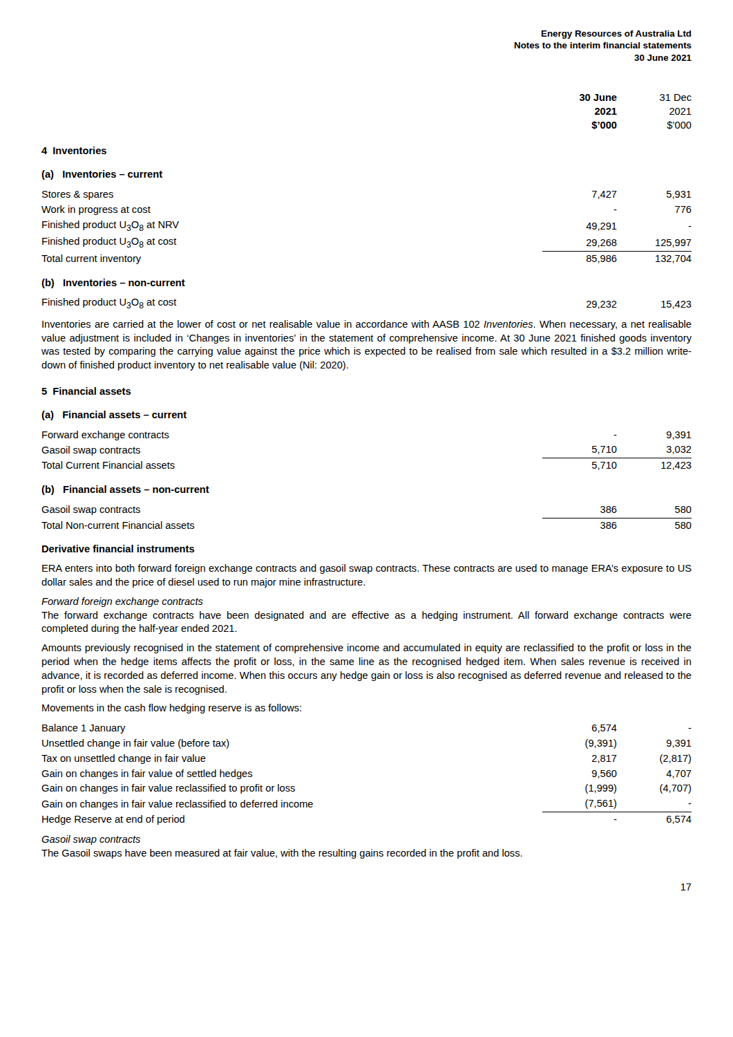Energy Resources of Australia Ltd
Notes to the interim financial statements
30 June 2021
| | 30 June 2021 $’000 | 31 Dec 2021 $’000 |
4 Inventories
(a) Inventories – current
| Stores & spares | 7,427 | 5,931 |
| Work in progress at cost | - | 776 |
| Finished product U 3 O 8 at NRV | 49,291 | - |
| Finished product U 3 O 8 at cost | 29,268 | 125,997 |
| Total current inventory | 85,986 | 132,704 |
(b) Inventories – non-current
| Finished product U 3 O 8 at cost | 29,232 | 15,423 |
Inventories are carried at the lower of cost or net realisable value in accordance with AASB 102 Inventories. When necessary, a net realisable value adjustment is included in ‘Changes in inventories’ in the statement of comprehensive income. At 30 June 2021 finished goods inventory was tested by comparing the carrying value against the price which is expected to be realised from sale which resulted in a $3.2 million write-down of finished product inventory to net realisable value (Nil: 2020).
5 Financial assets
(a) Financial assets – current
| Forward exchange contracts | - | 9,391 |
| Gasoil swap contracts | 5,710 | 3,032 |
| Total Current Financial assets | 5,710 | 12,423 |
(b) Financial assets – non-current
| Gasoil swap contracts | 386 | 580 |
| Total Non-current Financial assets | 386 | 580 |
Derivative financial instruments
ERA enters into both forward foreign exchange contracts and gasoil swap contracts. These contracts are used to manage ERA’s exposure to US dollar sales and the price of diesel used to run major mine infrastructure.
Forward foreign exchange contracts
The forward exchange contracts have been designated and are effective as a hedging instrument. All forward exchange contracts were completed during the half-year ended 2021.
Amounts previously recognised in the statement of comprehensive income and accumulated in equity are reclassified to the profit or loss in the period when the hedge items affects the profit or loss, in the same line as the recognised hedged item. When sales revenue is received in advance, it is recorded as deferred income. When this occurs any hedge gain or loss is also recognised as deferred revenue and released to the profit or loss when the sale is recognised.
Movements in the cash flow hedging reserve is as follows:
| Balance 1 January | 6,574 | - |
| Unsettled change in fair value (before tax) | (9,391) | 9,391 |
| Tax on unsettled change in fair value | 2,817 | (2,817) |
| Gain on changes in fair value of settled hedges | 9,560 | 4,707 |
| Gain on changes in fair value reclassified to profit or loss | (1,999) | (4,707) |
| Gain on changes in fair value reclassified to deferred income | (7,561) | - |
| Hedge Reserve at end of period | - | 6,574 |
Gasoil swap contracts
The Gasoil swaps have been measured at fair value, with the resulting gains recorded in the profit and loss.
17